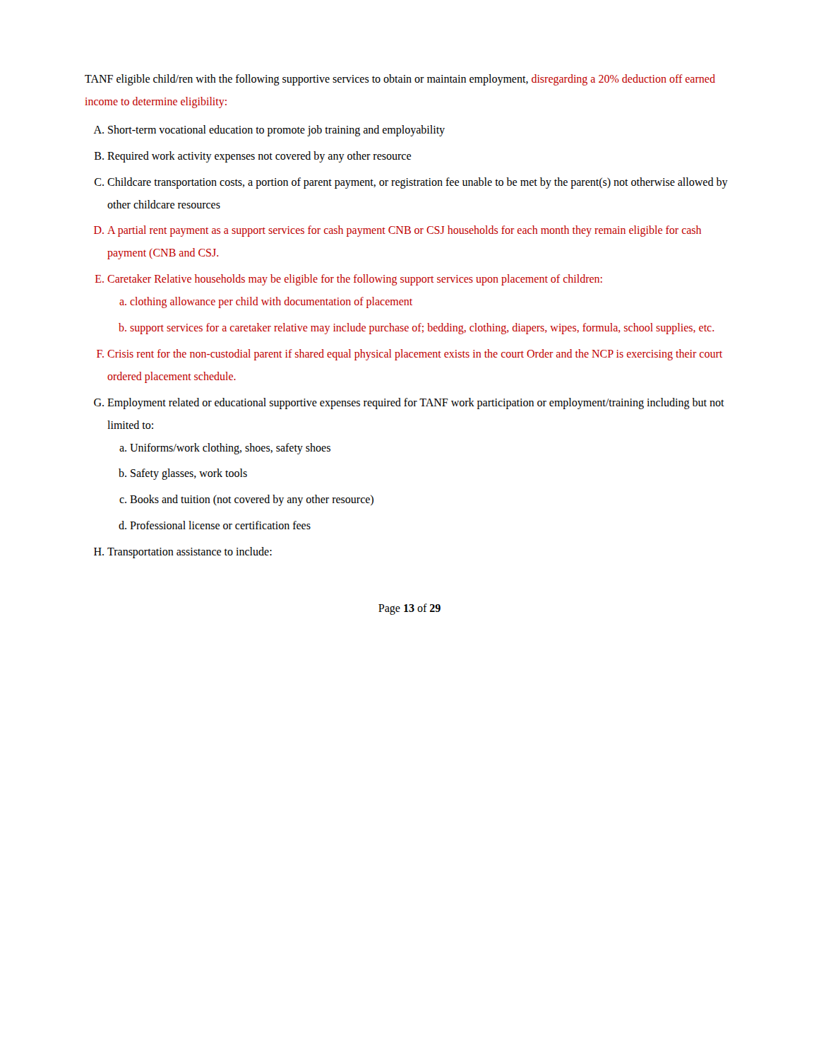TANF eligible child/ren with the following supportive services to obtain or maintain employment, disregarding a 20% deduction off earned income to determine eligibility:
Short-term vocational education to promote job training and employability
Required work activity expenses not covered by any other resource
Childcare transportation costs, a portion of parent payment, or registration fee unable to be met by the parent(s) not otherwise allowed by other childcare resources
A partial rent payment as a support services for cash payment CNB or CSJ households for each month they remain eligible for cash payment (CNB and CSJ.
Caretaker Relative households may be eligible for the following support services upon placement of children:
clothing allowance per child with documentation of placement
support services for a caretaker relative may include purchase of; bedding, clothing, diapers, wipes, formula, school supplies, etc.
Crisis rent for the non-custodial parent if shared equal physical placement exists in the court Order and the NCP is exercising their court ordered placement schedule.
Employment related or educational supportive expenses required for TANF work participation or employment/training including but not limited to:
Uniforms/work clothing, shoes, safety shoes
Safety glasses, work tools
Books and tuition (not covered by any other resource)
Professional license or certification fees
Transportation assistance to include:
Page 13 of 29